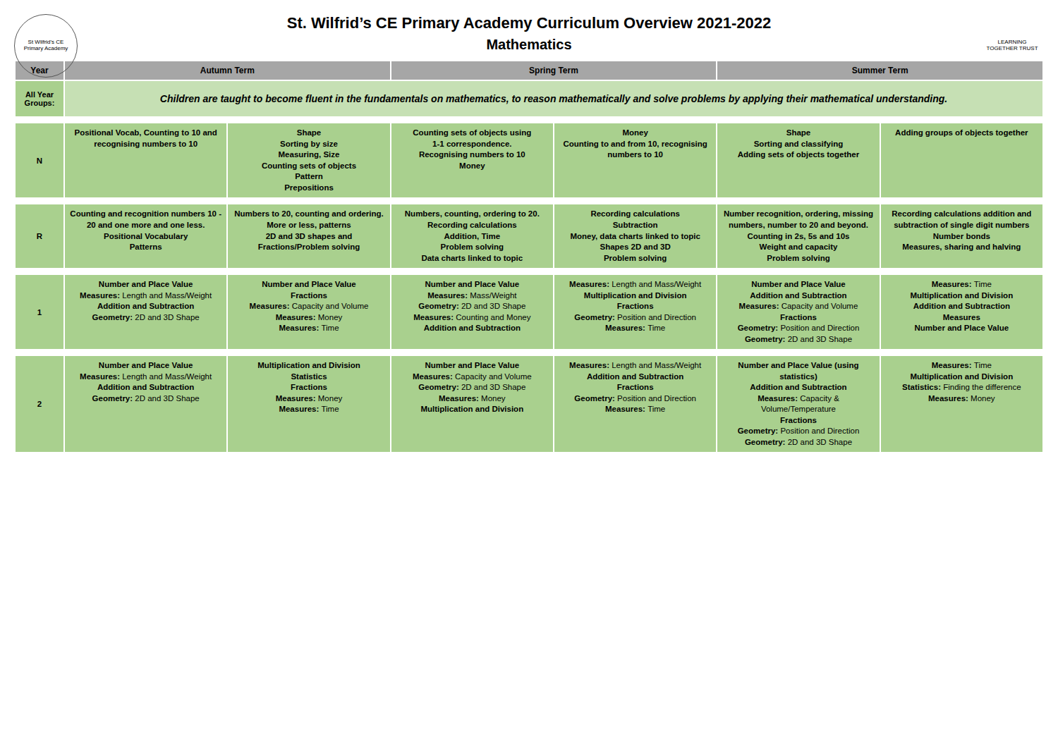St Wilfrid's CE Primary Academy
LEARNING TOGETHER TRUST
St. Wilfrid’s CE Primary Academy Curriculum Overview 2021-2022
Mathematics
| Year | Autumn Term | Spring Term | Summer Term |
| --- | --- | --- | --- |
| All Year Groups: | Children are taught to become fluent in the fundamentals on mathematics, to reason mathematically and solve problems by applying their mathematical understanding. |
| N | Positional Vocab, Counting to 10 and recognising numbers to 10 | Shape Sorting by size Measuring, Size Counting sets of objects Pattern Prepositions | Counting sets of objects using 1-1 correspondence. Recognising numbers to 10 Money | Money Counting to and from 10, recognising numbers to 10 | Shape Sorting and classifying Adding sets of objects together | Adding groups of objects together |
| R | Counting and recognition numbers 10 - 20 and one more and one less. Positional Vocabulary Patterns | Numbers to 20, counting and ordering. More or less, patterns 2D and 3D shapes and Fractions/Problem solving | Numbers, counting, ordering to 20. Recording calculations Addition, Time Problem solving Data charts linked to topic | Recording calculations Subtraction Money, data charts linked to topic Shapes 2D and 3D Problem solving | Number recognition, ordering, missing numbers, number to 20 and beyond. Counting in 2s, 5s and 10s Weight and capacity Problem solving | Recording calculations addition and subtraction of single digit numbers Number bonds Measures, sharing and halving |
| 1 | Number and Place Value Measures: Length and Mass/Weight Addition and Subtraction Geometry: 2D and 3D Shape | Number and Place Value Fractions Measures: Capacity and Volume Measures: Money Measures: Time | Number and Place Value Measures: Mass/Weight Geometry: 2D and 3D Shape Measures: Counting and Money Addition and Subtraction | Measures: Length and Mass/Weight Multiplication and Division Fractions Geometry: Position and Direction Measures: Time | Number and Place Value Addition and Subtraction Measures: Capacity and Volume Fractions Geometry: Position and Direction Geometry: 2D and 3D Shape | Measures: Time Multiplication and Division Addition and Subtraction Measures Number and Place Value |
| 2 | Number and Place Value Measures: Length and Mass/Weight Addition and Subtraction Geometry: 2D and 3D Shape | Multiplication and Division Statistics Fractions Measures: Money Measures: Time | Number and Place Value Measures: Capacity and Volume Geometry: 2D and 3D Shape Measures: Money Multiplication and Division | Measures: Length and Mass/Weight Addition and Subtraction Fractions Geometry: Position and Direction Measures: Time | Number and Place Value (using statistics) Addition and Subtraction Measures: Capacity & Volume/Temperature Fractions Geometry: Position and Direction Geometry: 2D and 3D Shape | Measures: Time Multiplication and Division Statistics: Finding the difference Measures: Money |